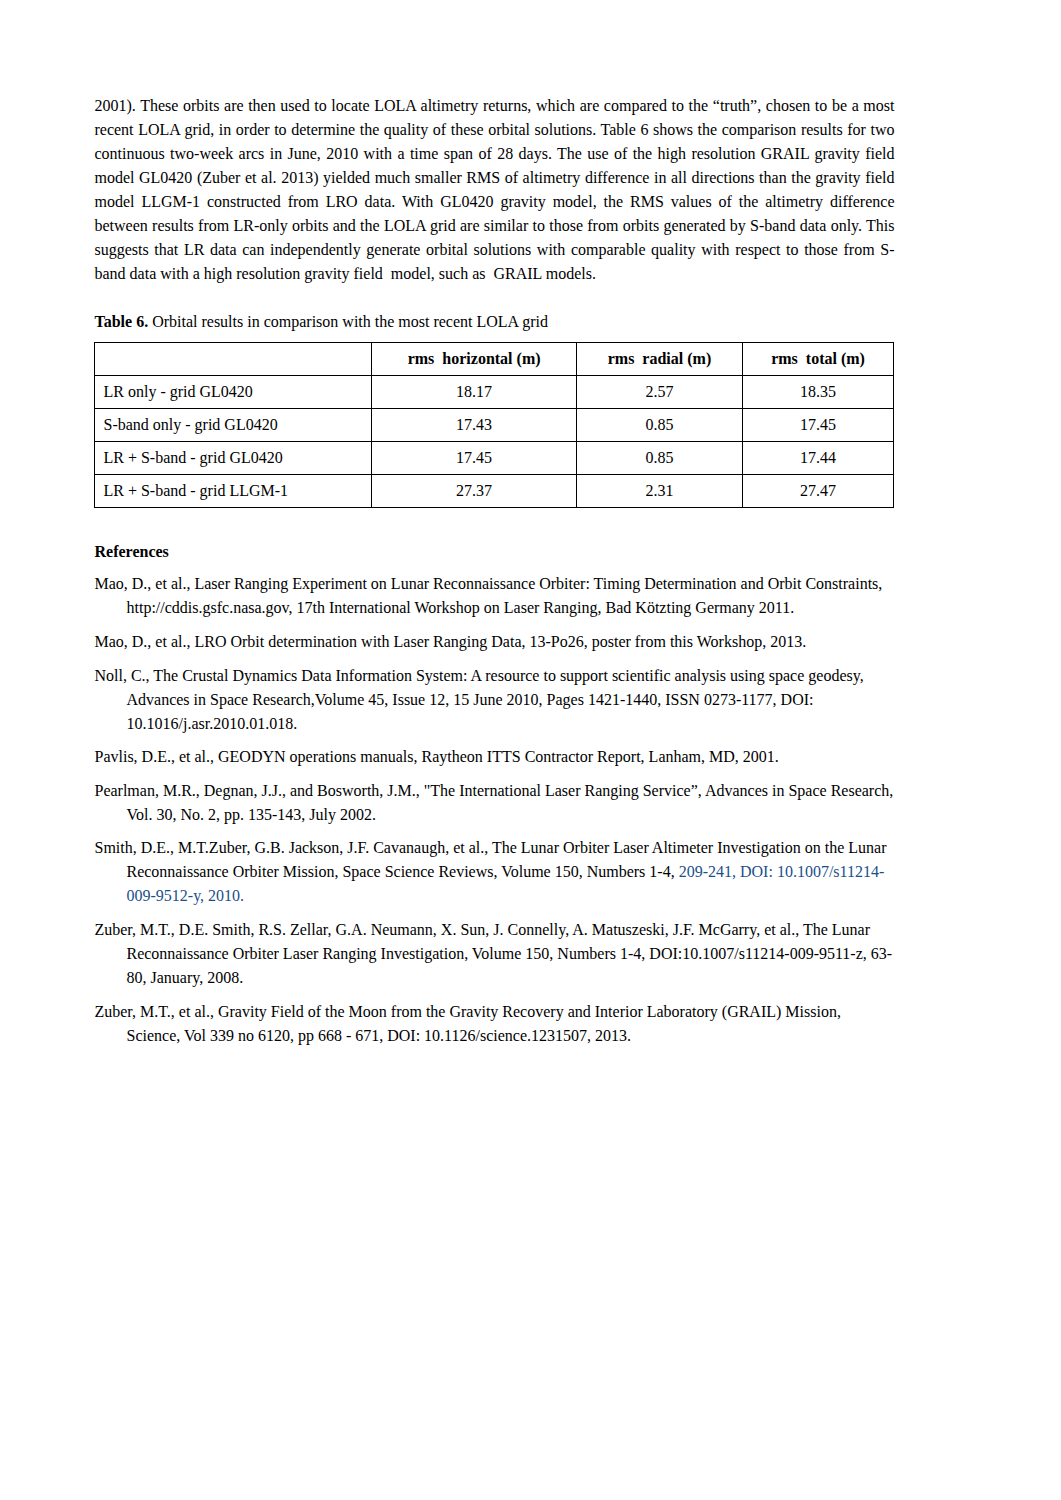2001). These orbits are then used to locate LOLA altimetry returns, which are compared to the “truth”, chosen to be a most recent LOLA grid, in order to determine the quality of these orbital solutions. Table 6 shows the comparison results for two continuous two-week arcs in June, 2010 with a time span of 28 days. The use of the high resolution GRAIL gravity field model GL0420 (Zuber et al. 2013) yielded much smaller RMS of altimetry difference in all directions than the gravity field model LLGM-1 constructed from LRO data. With GL0420 gravity model, the RMS values of the altimetry difference between results from LR-only orbits and the LOLA grid are similar to those from orbits generated by S-band data only. This suggests that LR data can independently generate orbital solutions with comparable quality with respect to those from S-band data with a high resolution gravity field model, such as GRAIL models.
Table 6. Orbital results in comparison with the most recent LOLA grid
| | rms horizontal (m) | rms radial (m) | rms total (m) |
| --- | --- | --- | --- |
| LR only - grid GL0420 | 18.17 | 2.57 | 18.35 |
| S-band only - grid GL0420 | 17.43 | 0.85 | 17.45 |
| LR + S-band - grid GL0420 | 17.45 | 0.85 | 17.44 |
| LR + S-band - grid LLGM-1 | 27.37 | 2.31 | 27.47 |
References
Mao, D., et al., Laser Ranging Experiment on Lunar Reconnaissance Orbiter: Timing Determination and Orbit Constraints, http://cddis.gsfc.nasa.gov, 17th International Workshop on Laser Ranging, Bad Kötzting Germany 2011.
Mao, D., et al., LRO Orbit determination with Laser Ranging Data, 13-Po26, poster from this Workshop, 2013.
Noll, C., The Crustal Dynamics Data Information System: A resource to support scientific analysis using space geodesy, Advances in Space Research,Volume 45, Issue 12, 15 June 2010, Pages 1421-1440, ISSN 0273-1177, DOI: 10.1016/j.asr.2010.01.018.
Pavlis, D.E., et al., GEODYN operations manuals, Raytheon ITTS Contractor Report, Lanham, MD, 2001.
Pearlman, M.R., Degnan, J.J., and Bosworth, J.M., "The International Laser Ranging Service”, Advances in Space Research, Vol. 30, No. 2, pp. 135-143, July 2002.
Smith, D.E., M.T.Zuber, G.B. Jackson, J.F. Cavanaugh, et al., The Lunar Orbiter Laser Altimeter Investigation on the Lunar Reconnaissance Orbiter Mission, Space Science Reviews, Volume 150, Numbers 1-4, 209-241, DOI: 10.1007/s11214-009-9512-y, 2010.
Zuber, M.T., D.E. Smith, R.S. Zellar, G.A. Neumann, X. Sun, J. Connelly, A. Matuszeski, J.F. McGarry, et al., The Lunar Reconnaissance Orbiter Laser Ranging Investigation, Volume 150, Numbers 1-4, DOI:10.1007/s11214-009-9511-z, 63-80, January, 2008.
Zuber, M.T., et al., Gravity Field of the Moon from the Gravity Recovery and Interior Laboratory (GRAIL) Mission, Science, Vol 339 no 6120, pp 668 - 671, DOI: 10.1126/science.1231507, 2013.